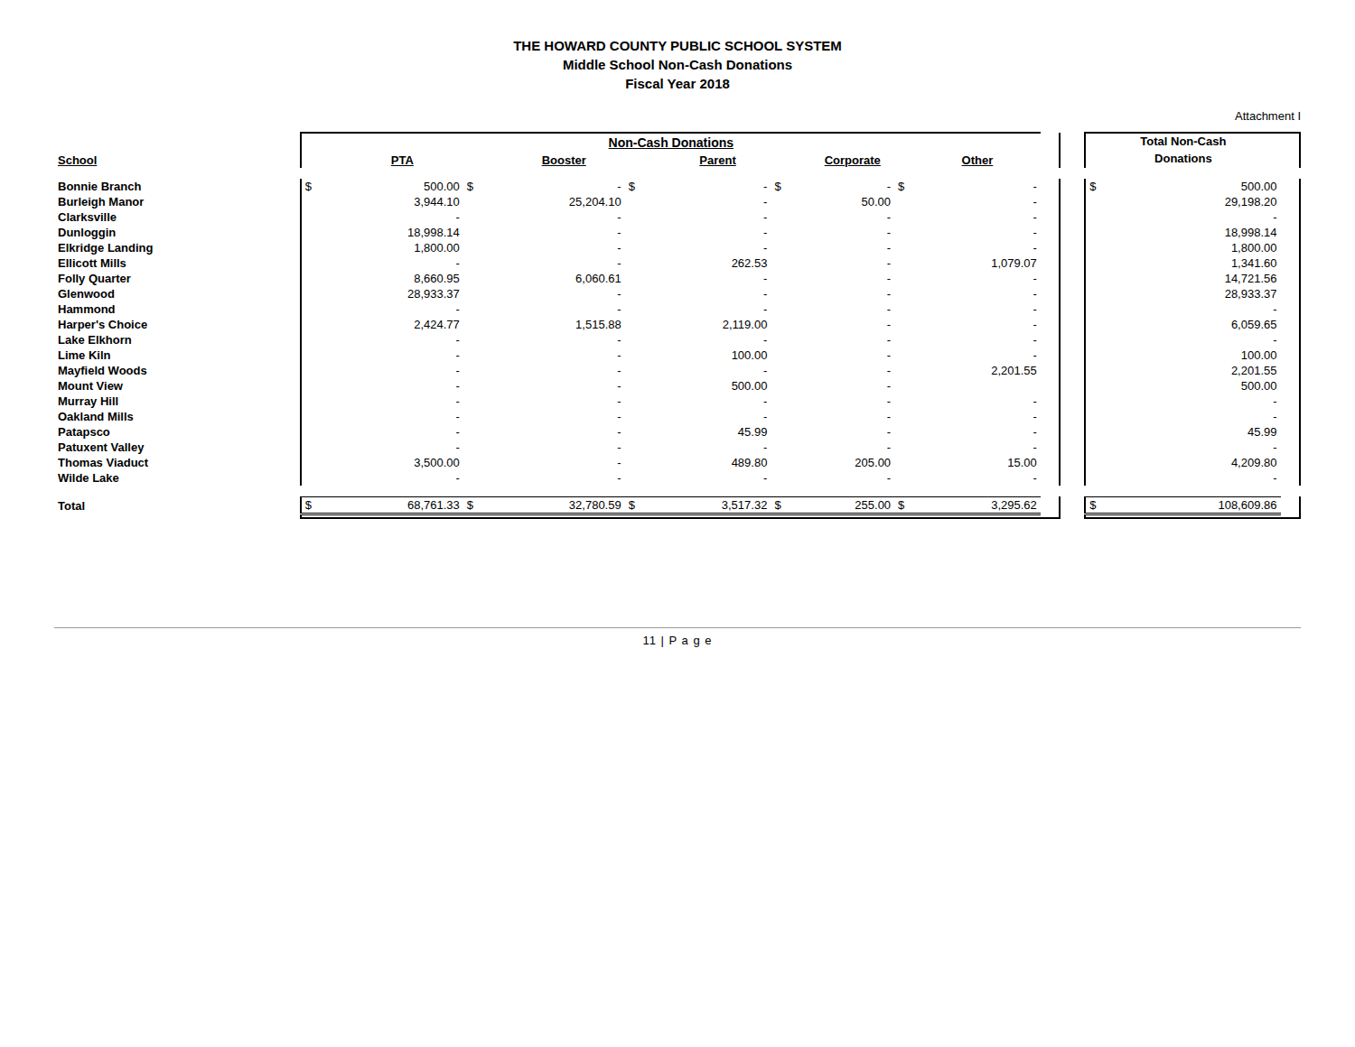THE HOWARD COUNTY PUBLIC SCHOOL SYSTEM
Middle School Non-Cash Donations
Fiscal Year 2018
Attachment I
| | Non-Cash Donations | | | Total Non-Cash | |
| School | | PTA | Booster | Parent | Corporate | Other | | | Donations | |
| Bonnie Branch | $ | 500.00 | $ | - | $ | - | $ | - | $ | - | | | $ | 500.00 | |
| Burleigh Manor | | 3,944.10 | | 25,204.10 | | - | | 50.00 | | - | | | | 29,198.20 | |
| Clarksville | | - | | - | | - | | - | | - | | | | - | |
| Dunloggin | | 18,998.14 | | - | | - | | - | | - | | | | 18,998.14 | |
| Elkridge Landing | | 1,800.00 | | - | | - | | - | | - | | | | 1,800.00 | |
| Ellicott Mills | | - | | - | | 262.53 | | - | | 1,079.07 | | | | 1,341.60 | |
| Folly Quarter | | 8,660.95 | | 6,060.61 | | - | | - | | - | | | | 14,721.56 | |
| Glenwood | | 28,933.37 | | - | | - | | - | | - | | | | 28,933.37 | |
| Hammond | | - | | - | | - | | - | | - | | | | - | |
| Harper's Choice | | 2,424.77 | | 1,515.88 | | 2,119.00 | | - | | - | | | | 6,059.65 | |
| Lake Elkhorn | | - | | - | | - | | - | | - | | | | - | |
| Lime Kiln | | - | | - | | 100.00 | | - | | - | | | | 100.00 | |
| Mayfield Woods | | - | | - | | - | | - | | 2,201.55 | | | | 2,201.55 | |
| Mount View | | - | | - | | 500.00 | | - | | | | | | 500.00 | |
| Murray Hill | | - | | - | | - | | - | | - | | | | - | |
| Oakland Mills | | - | | - | | - | | - | | - | | | | - | |
| Patapsco | | - | | - | | 45.99 | | - | | - | | | | 45.99 | |
| Patuxent Valley | | - | | - | | - | | - | | - | | | | - | |
| Thomas Viaduct | | 3,500.00 | | - | | 489.80 | | 205.00 | | 15.00 | | | | 4,209.80 | |
| Wilde Lake | | - | | - | | - | | - | | - | | | | - | |
| Total | $ | 68,761.33 | $ | 32,780.59 | $ | 3,517.32 | $ | 255.00 | $ | 3,295.62 | | | $ | 108,609.86 | |
11 | P a g e